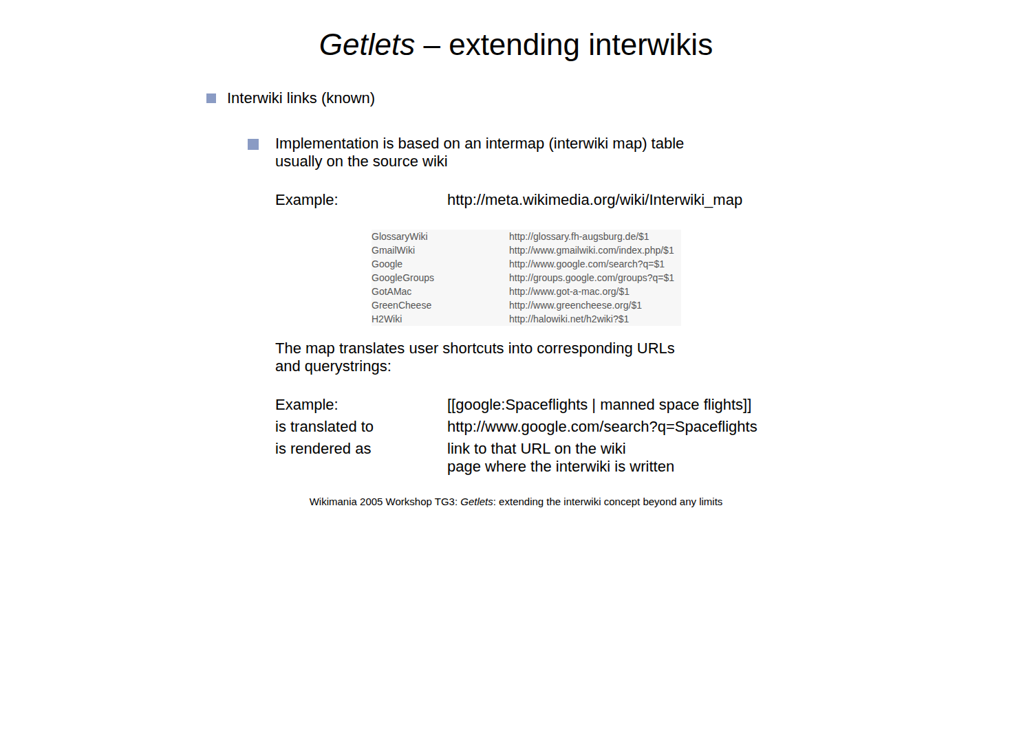Getlets – extending interwikis
Interwiki links (known)
Implementation is based on an intermap (interwiki map) table
usually on the source wiki
Example:
http://meta.wikimedia.org/wiki/Interwiki_map
| GlossaryWiki | http://glossary.fh-augsburg.de/$1 |
| GmailWiki | http://www.gmailwiki.com/index.php/$1 |
| Google | http://www.google.com/search?q=$1 |
| GoogleGroups | http://groups.google.com/groups?q=$1 |
| GotAMac | http://www.got-a-mac.org/$1 |
| GreenCheese | http://www.greencheese.org/$1 |
| H2Wiki | http://halowiki.net/h2wiki?$1 |
The map translates user shortcuts into corresponding URLs
and querystrings:
Example:
[[google:Spaceflights | manned space flights]]
is translated to
http://www.google.com/search?q=Spaceflights
is rendered as
link to that URL on the wiki
page where the interwiki is written
Wikimania 2005 Workshop TG3: Getlets: extending the interwiki concept beyond any limits